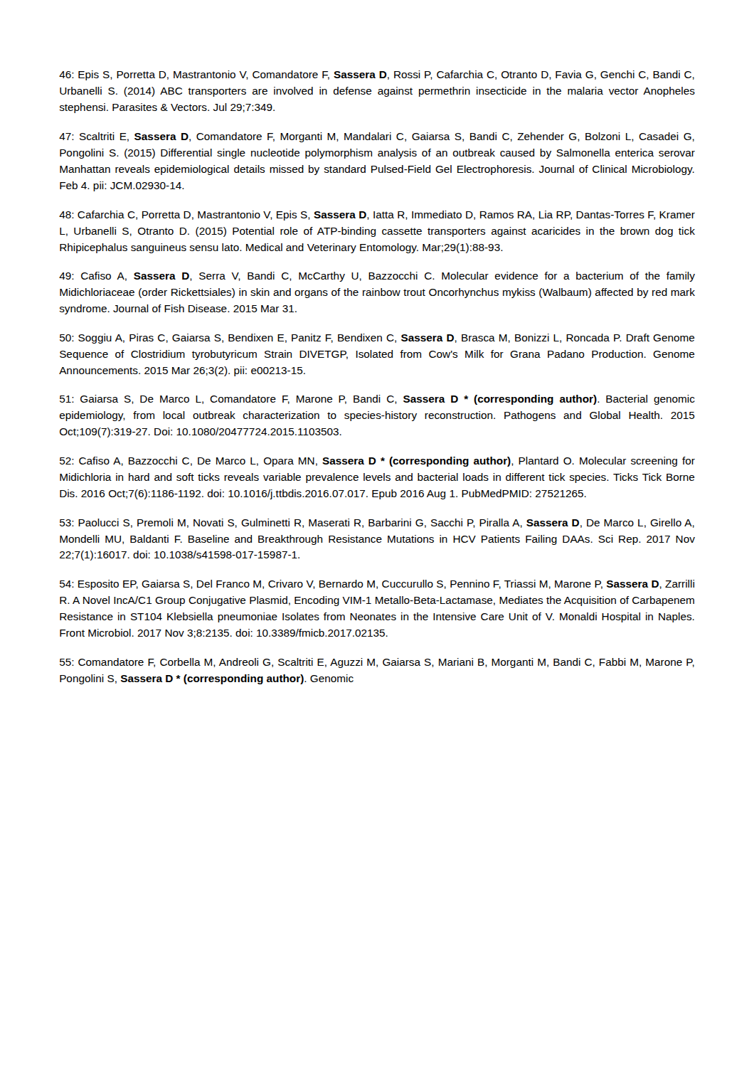46: Epis S, Porretta D, Mastrantonio V, Comandatore F, Sassera D, Rossi P, Cafarchia C, Otranto D, Favia G, Genchi C, Bandi C, Urbanelli S. (2014) ABC transporters are involved in defense against permethrin insecticide in the malaria vector Anopheles stephensi. Parasites & Vectors. Jul 29;7:349.
47: Scaltriti E, Sassera D, Comandatore F, Morganti M, Mandalari C, Gaiarsa S, Bandi C, Zehender G, Bolzoni L, Casadei G, Pongolini S. (2015) Differential single nucleotide polymorphism analysis of an outbreak caused by Salmonella enterica serovar Manhattan reveals epidemiological details missed by standard Pulsed-Field Gel Electrophoresis. Journal of Clinical Microbiology. Feb 4. pii: JCM.02930-14.
48: Cafarchia C, Porretta D, Mastrantonio V, Epis S, Sassera D, Iatta R, Immediato D, Ramos RA, Lia RP, Dantas-Torres F, Kramer L, Urbanelli S, Otranto D. (2015) Potential role of ATP-binding cassette transporters against acaricides in the brown dog tick Rhipicephalus sanguineus sensu lato. Medical and Veterinary Entomology. Mar;29(1):88-93.
49: Cafiso A, Sassera D, Serra V, Bandi C, McCarthy U, Bazzocchi C. Molecular evidence for a bacterium of the family Midichloriaceae (order Rickettsiales) in skin and organs of the rainbow trout Oncorhynchus mykiss (Walbaum) affected by red mark syndrome. Journal of Fish Disease. 2015 Mar 31.
50: Soggiu A, Piras C, Gaiarsa S, Bendixen E, Panitz F, Bendixen C, Sassera D, Brasca M, Bonizzi L, Roncada P. Draft Genome Sequence of Clostridium tyrobutyricum Strain DIVETGP, Isolated from Cow's Milk for Grana Padano Production. Genome Announcements. 2015 Mar 26;3(2). pii: e00213-15.
51: Gaiarsa S, De Marco L, Comandatore F, Marone P, Bandi C, Sassera D * (corresponding author). Bacterial genomic epidemiology, from local outbreak characterization to species-history reconstruction. Pathogens and Global Health. 2015 Oct;109(7):319-27. Doi: 10.1080/20477724.2015.1103503.
52: Cafiso A, Bazzocchi C, De Marco L, Opara MN, Sassera D * (corresponding author), Plantard O. Molecular screening for Midichloria in hard and soft ticks reveals variable prevalence levels and bacterial loads in different tick species. Ticks Tick Borne Dis. 2016 Oct;7(6):1186-1192. doi: 10.1016/j.ttbdis.2016.07.017. Epub 2016 Aug 1. PubMedPMID: 27521265.
53: Paolucci S, Premoli M, Novati S, Gulminetti R, Maserati R, Barbarini G, Sacchi P, Piralla A, Sassera D, De Marco L, Girello A, Mondelli MU, Baldanti F. Baseline and Breakthrough Resistance Mutations in HCV Patients Failing DAAs. Sci Rep. 2017 Nov 22;7(1):16017. doi: 10.1038/s41598-017-15987-1.
54: Esposito EP, Gaiarsa S, Del Franco M, Crivaro V, Bernardo M, Cuccurullo S, Pennino F, Triassi M, Marone P, Sassera D, Zarrilli R. A Novel IncA/C1 Group Conjugative Plasmid, Encoding VIM-1 Metallo-Beta-Lactamase, Mediates the Acquisition of Carbapenem Resistance in ST104 Klebsiella pneumoniae Isolates from Neonates in the Intensive Care Unit of V. Monaldi Hospital in Naples. Front Microbiol. 2017 Nov 3;8:2135. doi: 10.3389/fmicb.2017.02135.
55: Comandatore F, Corbella M, Andreoli G, Scaltriti E, Aguzzi M, Gaiarsa S, Mariani B, Morganti M, Bandi C, Fabbi M, Marone P, Pongolini S, Sassera D * (corresponding author). Genomic